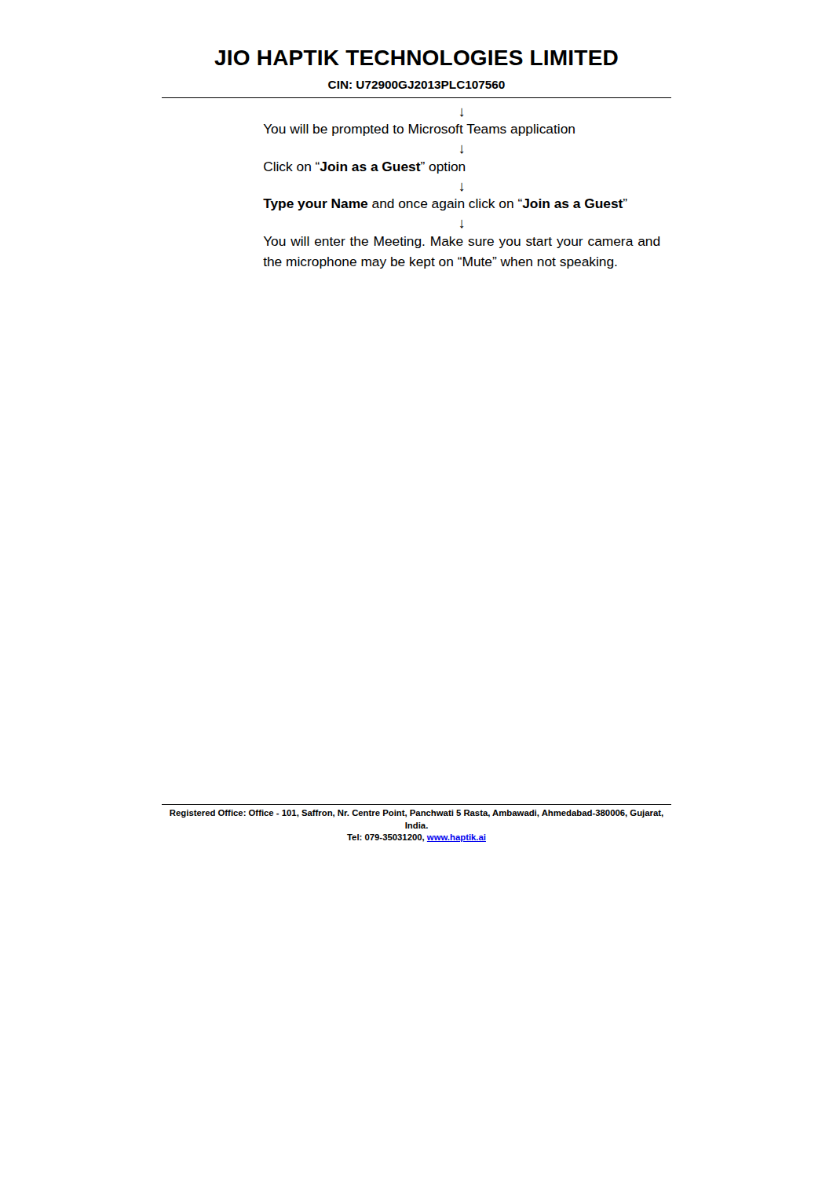JIO HAPTIK TECHNOLOGIES LIMITED
CIN: U72900GJ2013PLC107560
↓
You will be prompted to Microsoft Teams application
↓
Click on “Join as a Guest” option
↓
Type your Name and once again click on “Join as a Guest”
↓
You will enter the Meeting. Make sure you start your camera and the microphone may be kept on “Mute” when not speaking.
Registered Office: Office - 101, Saffron, Nr. Centre Point, Panchwati 5 Rasta, Ambawadi, Ahmedabad-380006, Gujarat, India.
Tel: 079-35031200, www.haptik.ai